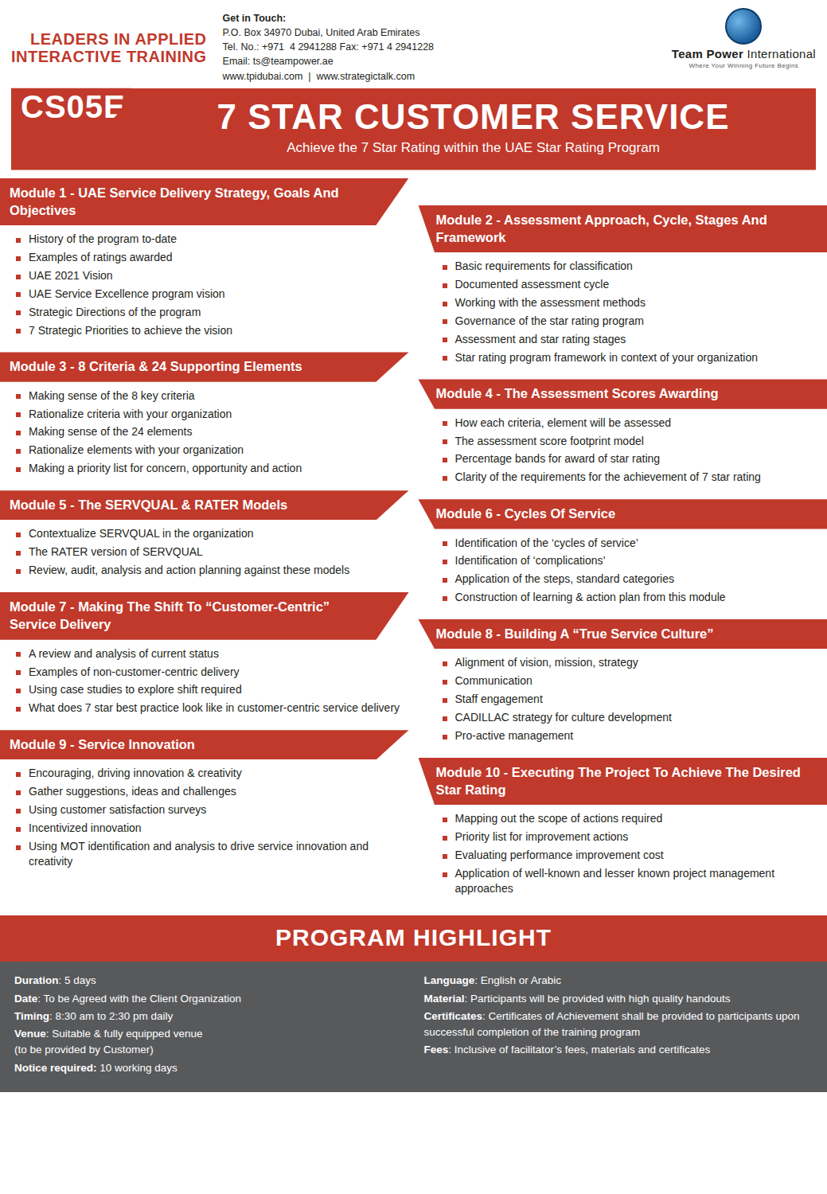Leaders in Applied
Interactive Training
Get in Touch:
P.O. Box 34970 Dubai, United Arab Emirates
Tel. No.: +971 4 2941288 Fax: +971 4 2941228
Email: ts@teampower.ae
www.tpidubai.com | www.strategictalk.com
Team Power International
Where Your Winning Future Begins
CS05E
7 Star Customer Service
Achieve the 7 Star Rating within the UAE Star Rating Program
Module 1 - UAE Service Delivery Strategy, Goals And Objectives
History of the program to-date
Examples of ratings awarded
UAE 2021 Vision
UAE Service Excellence program vision
Strategic Directions of the program
7 Strategic Priorities to achieve the vision
Module 3 - 8 Criteria & 24 Supporting Elements
Making sense of the 8 key criteria
Rationalize criteria with your organization
Making sense of the 24 elements
Rationalize elements with your organization
Making a priority list for concern, opportunity and action
Module 5 - The SERVQUAL & RATER Models
Contextualize SERVQUAL in the organization
The RATER version of SERVQUAL
Review, audit, analysis and action planning against these models
Module 7 - Making The Shift To “Customer-Centric” Service Delivery
A review and analysis of current status
Examples of non-customer-centric delivery
Using case studies to explore shift required
What does 7 star best practice look like in customer-centric service delivery
Module 9 - Service Innovation
Encouraging, driving innovation & creativity
Gather suggestions, ideas and challenges
Using customer satisfaction surveys
Incentivized innovation
Using MOT identification and analysis to drive service innovation and creativity
Module 2 - Assessment Approach, Cycle, Stages And Framework
Basic requirements for classification
Documented assessment cycle
Working with the assessment methods
Governance of the star rating program
Assessment and star rating stages
Star rating program framework in context of your organization
Module 4 - The Assessment Scores Awarding
How each criteria, element will be assessed
The assessment score footprint model
Percentage bands for award of star rating
Clarity of the requirements for the achievement of 7 star rating
Module 6 - Cycles Of Service
Identification of the ‘cycles of service’
Identification of ‘complications’
Application of the steps, standard categories
Construction of learning & action plan from this module
Module 8 - Building A “True Service Culture”
Alignment of vision, mission, strategy
Communication
Staff engagement
CADILLAC strategy for culture development
Pro-active management
Module 10 - Executing The Project To Achieve The Desired Star Rating
Mapping out the scope of actions required
Priority list for improvement actions
Evaluating performance improvement cost
Application of well-known and lesser known project management approaches
Program Highlight
Duration: 5 days
Date: To be Agreed with the Client Organization
Timing: 8:30 am to 2:30 pm daily
Venue: Suitable & fully equipped venue
(to be provided by Customer)
Notice required: 10 working days
Language: English or Arabic
Material: Participants will be provided with high quality handouts
Certificates: Certificates of Achievement shall be provided to participants upon successful completion of the training program
Fees: Inclusive of facilitator’s fees, materials and certificates